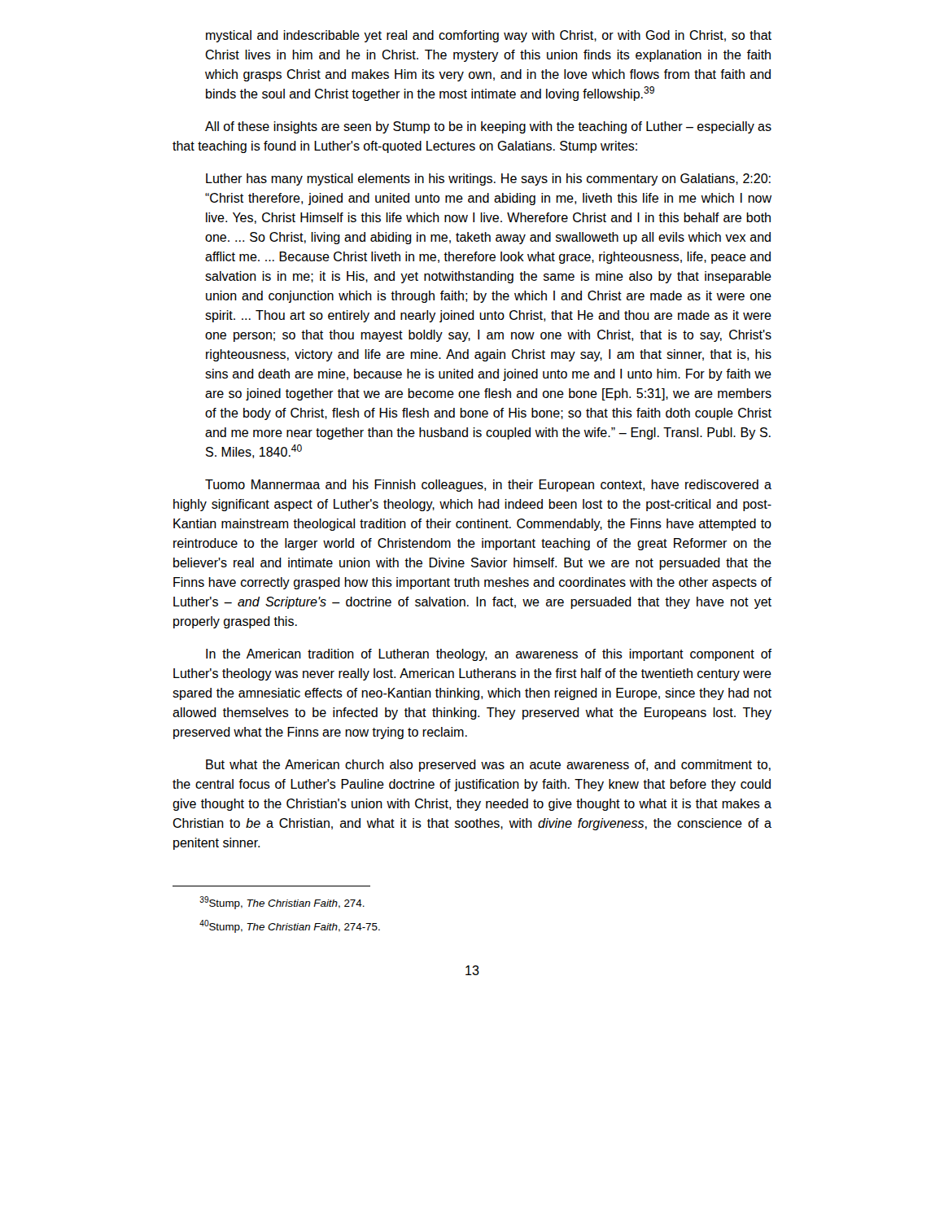mystical and indescribable yet real and comforting way with Christ, or with God in Christ, so that Christ lives in him and he in Christ. The mystery of this union finds its explanation in the faith which grasps Christ and makes Him its very own, and in the love which flows from that faith and binds the soul and Christ together in the most intimate and loving fellowship.39
All of these insights are seen by Stump to be in keeping with the teaching of Luther – especially as that teaching is found in Luther's oft-quoted Lectures on Galatians. Stump writes:
Luther has many mystical elements in his writings. He says in his commentary on Galatians, 2:20: “Christ therefore, joined and united unto me and abiding in me, liveth this life in me which I now live. Yes, Christ Himself is this life which now I live. Wherefore Christ and I in this behalf are both one. ... So Christ, living and abiding in me, taketh away and swalloweth up all evils which vex and afflict me. ... Because Christ liveth in me, therefore look what grace, righteousness, life, peace and salvation is in me; it is His, and yet notwithstanding the same is mine also by that inseparable union and conjunction which is through faith; by the which I and Christ are made as it were one spirit. ... Thou art so entirely and nearly joined unto Christ, that He and thou are made as it were one person; so that thou mayest boldly say, I am now one with Christ, that is to say, Christ's righteousness, victory and life are mine. And again Christ may say, I am that sinner, that is, his sins and death are mine, because he is united and joined unto me and I unto him. For by faith we are so joined together that we are become one flesh and one bone [Eph. 5:31], we are members of the body of Christ, flesh of His flesh and bone of His bone; so that this faith doth couple Christ and me more near together than the husband is coupled with the wife.” – Engl. Transl. Publ. By S. S. Miles, 1840.40
Tuomo Mannermaa and his Finnish colleagues, in their European context, have rediscovered a highly significant aspect of Luther's theology, which had indeed been lost to the post-critical and post-Kantian mainstream theological tradition of their continent. Commendably, the Finns have attempted to reintroduce to the larger world of Christendom the important teaching of the great Reformer on the believer's real and intimate union with the Divine Savior himself. But we are not persuaded that the Finns have correctly grasped how this important truth meshes and coordinates with the other aspects of Luther's – and Scripture's – doctrine of salvation. In fact, we are persuaded that they have not yet properly grasped this.
In the American tradition of Lutheran theology, an awareness of this important component of Luther's theology was never really lost. American Lutherans in the first half of the twentieth century were spared the amnesiatic effects of neo-Kantian thinking, which then reigned in Europe, since they had not allowed themselves to be infected by that thinking. They preserved what the Europeans lost. They preserved what the Finns are now trying to reclaim.
But what the American church also preserved was an acute awareness of, and commitment to, the central focus of Luther's Pauline doctrine of justification by faith. They knew that before they could give thought to the Christian's union with Christ, they needed to give thought to what it is that makes a Christian to be a Christian, and what it is that soothes, with divine forgiveness, the conscience of a penitent sinner.
39Stump, The Christian Faith, 274.
40Stump, The Christian Faith, 274-75.
13